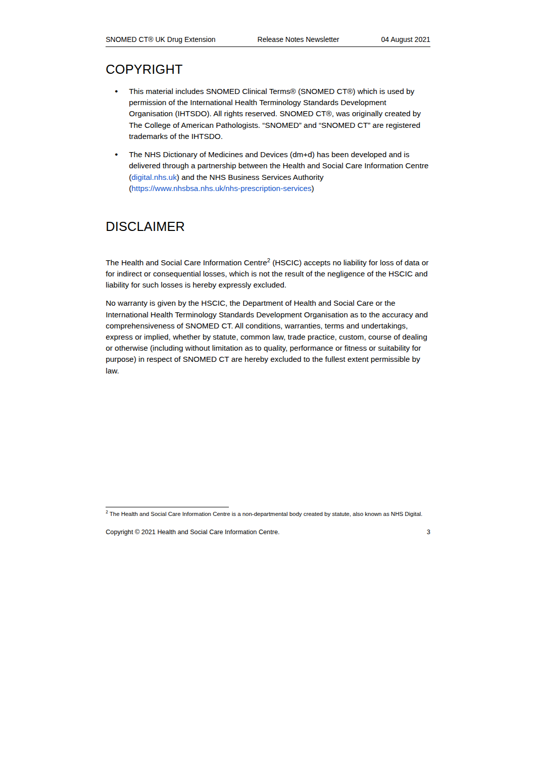SNOMED CT® UK Drug Extension
Release Notes Newsletter
04 August 2021
COPYRIGHT
This material includes SNOMED Clinical Terms® (SNOMED CT®) which is used by permission of the International Health Terminology Standards Development Organisation (IHTSDO). All rights reserved. SNOMED CT®, was originally created by The College of American Pathologists. “SNOMED” and “SNOMED CT” are registered trademarks of the IHTSDO.
The NHS Dictionary of Medicines and Devices (dm+d) has been developed and is delivered through a partnership between the Health and Social Care Information Centre (digital.nhs.uk) and the NHS Business Services Authority (https://www.nhsbsa.nhs.uk/nhs-prescription-services)
DISCLAIMER
The Health and Social Care Information Centre2 (HSCIC) accepts no liability for loss of data or for indirect or consequential losses, which is not the result of the negligence of the HSCIC and liability for such losses is hereby expressly excluded.
No warranty is given by the HSCIC, the Department of Health and Social Care or the International Health Terminology Standards Development Organisation as to the accuracy and comprehensiveness of SNOMED CT. All conditions, warranties, terms and undertakings, express or implied, whether by statute, common law, trade practice, custom, course of dealing or otherwise (including without limitation as to quality, performance or fitness or suitability for purpose) in respect of SNOMED CT are hereby excluded to the fullest extent permissible by law.
2 The Health and Social Care Information Centre is a non-departmental body created by statute, also known as NHS Digital.
Copyright © 2021 Health and Social Care Information Centre.
3